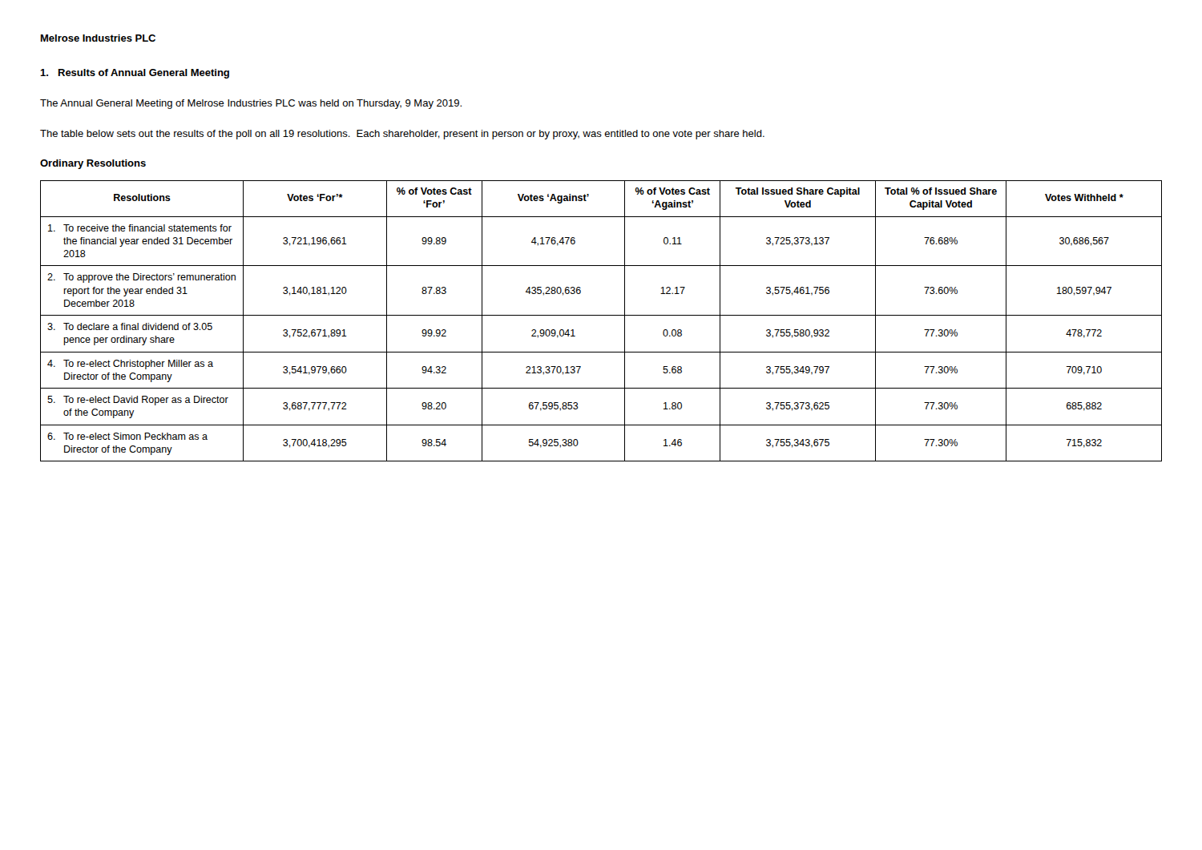Melrose Industries PLC
1. Results of Annual General Meeting
The Annual General Meeting of Melrose Industries PLC was held on Thursday, 9 May 2019.
The table below sets out the results of the poll on all 19 resolutions. Each shareholder, present in person or by proxy, was entitled to one vote per share held.
Ordinary Resolutions
| Resolutions | Votes ‘For’* | % of Votes Cast ‘For’ | Votes ‘Against’ | % of Votes Cast ‘Against’ | Total Issued Share Capital Voted | Total % of Issued Share Capital Voted | Votes Withheld * |
| --- | --- | --- | --- | --- | --- | --- | --- |
| 1. To receive the financial statements for the financial year ended 31 December 2018 | 3,721,196,661 | 99.89 | 4,176,476 | 0.11 | 3,725,373,137 | 76.68% | 30,686,567 |
| 2. To approve the Directors’ remuneration report for the year ended 31 December 2018 | 3,140,181,120 | 87.83 | 435,280,636 | 12.17 | 3,575,461,756 | 73.60% | 180,597,947 |
| 3. To declare a final dividend of 3.05 pence per ordinary share | 3,752,671,891 | 99.92 | 2,909,041 | 0.08 | 3,755,580,932 | 77.30% | 478,772 |
| 4. To re-elect Christopher Miller as a Director of the Company | 3,541,979,660 | 94.32 | 213,370,137 | 5.68 | 3,755,349,797 | 77.30% | 709,710 |
| 5. To re-elect David Roper as a Director of the Company | 3,687,777,772 | 98.20 | 67,595,853 | 1.80 | 3,755,373,625 | 77.30% | 685,882 |
| 6. To re-elect Simon Peckham as a Director of the Company | 3,700,418,295 | 98.54 | 54,925,380 | 1.46 | 3,755,343,675 | 77.30% | 715,832 |